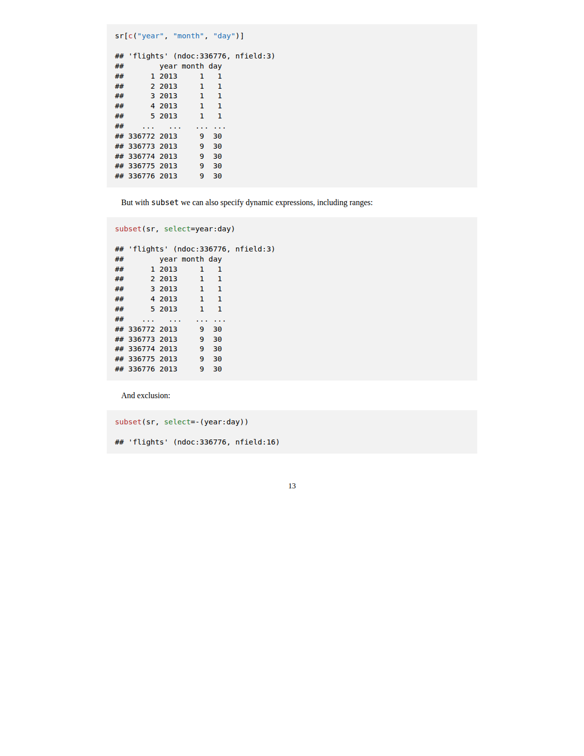sr[c("year", "month", "day")]

## 'flights' (ndoc:336776, nfield:3)
##        year month day
##      1 2013     1   1
##      2 2013     1   1
##      3 2013     1   1
##      4 2013     1   1
##      5 2013     1   1
##    ...   ...   ... ...
## 336772 2013     9  30
## 336773 2013     9  30
## 336774 2013     9  30
## 336775 2013     9  30
## 336776 2013     9  30
But with subset we can also specify dynamic expressions, including ranges:
subset(sr, select=year:day)

## 'flights' (ndoc:336776, nfield:3)
##        year month day
##      1 2013     1   1
##      2 2013     1   1
##      3 2013     1   1
##      4 2013     1   1
##      5 2013     1   1
##    ...   ...   ... ...
## 336772 2013     9  30
## 336773 2013     9  30
## 336774 2013     9  30
## 336775 2013     9  30
## 336776 2013     9  30
And exclusion:
subset(sr, select=-(year:day))

## 'flights' (ndoc:336776, nfield:16)
13